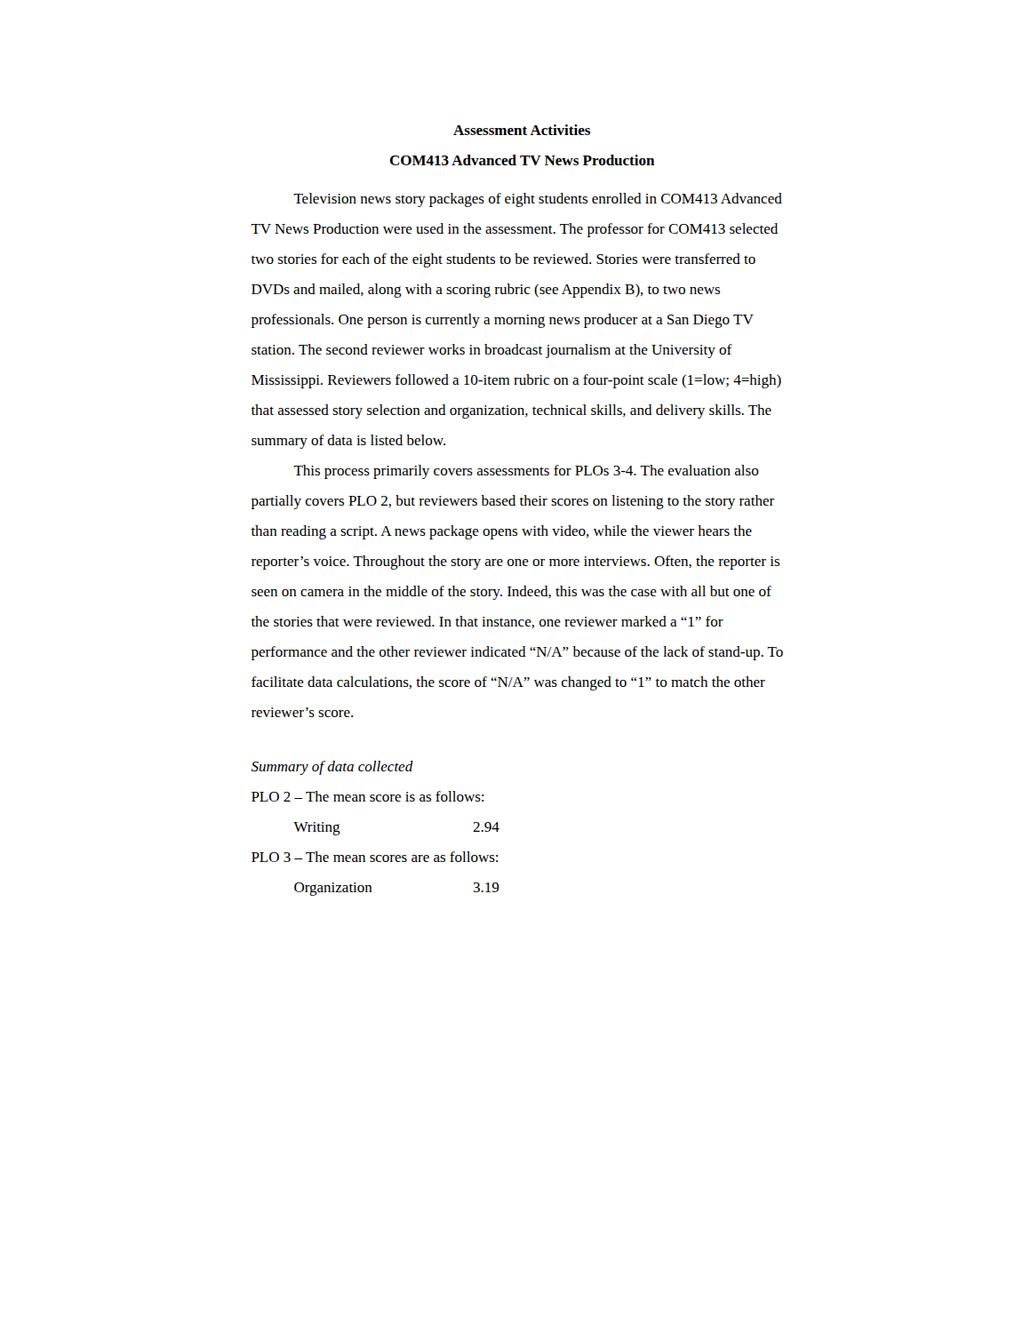Assessment Activities
COM413 Advanced TV News Production
Television news story packages of eight students enrolled in COM413 Advanced TV News Production were used in the assessment. The professor for COM413 selected two stories for each of the eight students to be reviewed. Stories were transferred to DVDs and mailed, along with a scoring rubric (see Appendix B), to two news professionals. One person is currently a morning news producer at a San Diego TV station. The second reviewer works in broadcast journalism at the University of Mississippi. Reviewers followed a 10-item rubric on a four-point scale (1=low; 4=high) that assessed story selection and organization, technical skills, and delivery skills. The summary of data is listed below.
This process primarily covers assessments for PLOs 3-4. The evaluation also partially covers PLO 2, but reviewers based their scores on listening to the story rather than reading a script. A news package opens with video, while the viewer hears the reporter’s voice. Throughout the story are one or more interviews. Often, the reporter is seen on camera in the middle of the story. Indeed, this was the case with all but one of the stories that were reviewed. In that instance, one reviewer marked a “1” for performance and the other reviewer indicated “N/A” because of the lack of stand-up. To facilitate data calculations, the score of “N/A” was changed to “1” to match the other reviewer’s score.
Summary of data collected
PLO 2 – The mean score is as follows:
Writing 2.94
PLO 3 – The mean scores are as follows:
Organization 3.19